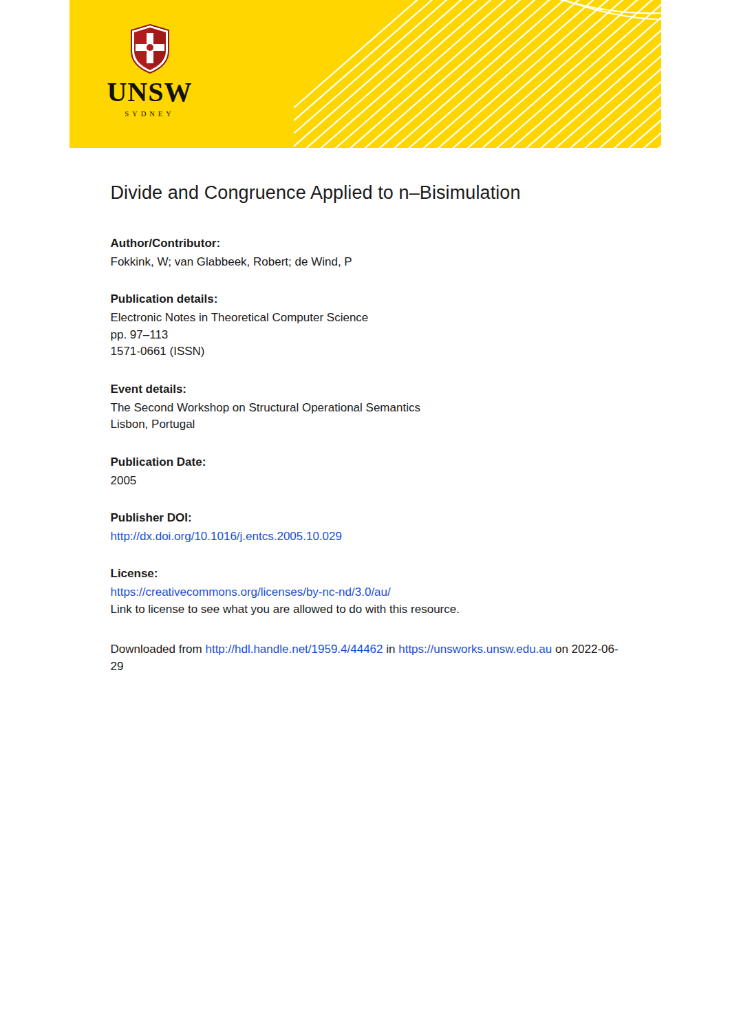UNSW
SYDNEY
Divide and Congruence Applied to n–Bisimulation
Author/Contributor:
Fokkink, W; van Glabbeek, Robert; de Wind, P
Publication details:
Electronic Notes in Theoretical Computer Science
pp. 97–113
1571-0661 (ISSN)
Event details:
The Second Workshop on Structural Operational Semantics
Lisbon, Portugal
Publication Date:
2005
Publisher DOI:
http://dx.doi.org/10.1016/j.entcs.2005.10.029
License:
https://creativecommons.org/licenses/by-nc-nd/3.0/au/
Link to license to see what you are allowed to do with this resource.
Downloaded from http://hdl.handle.net/1959.4/44462 in https://unsworks.unsw.edu.au on 2022-06-29